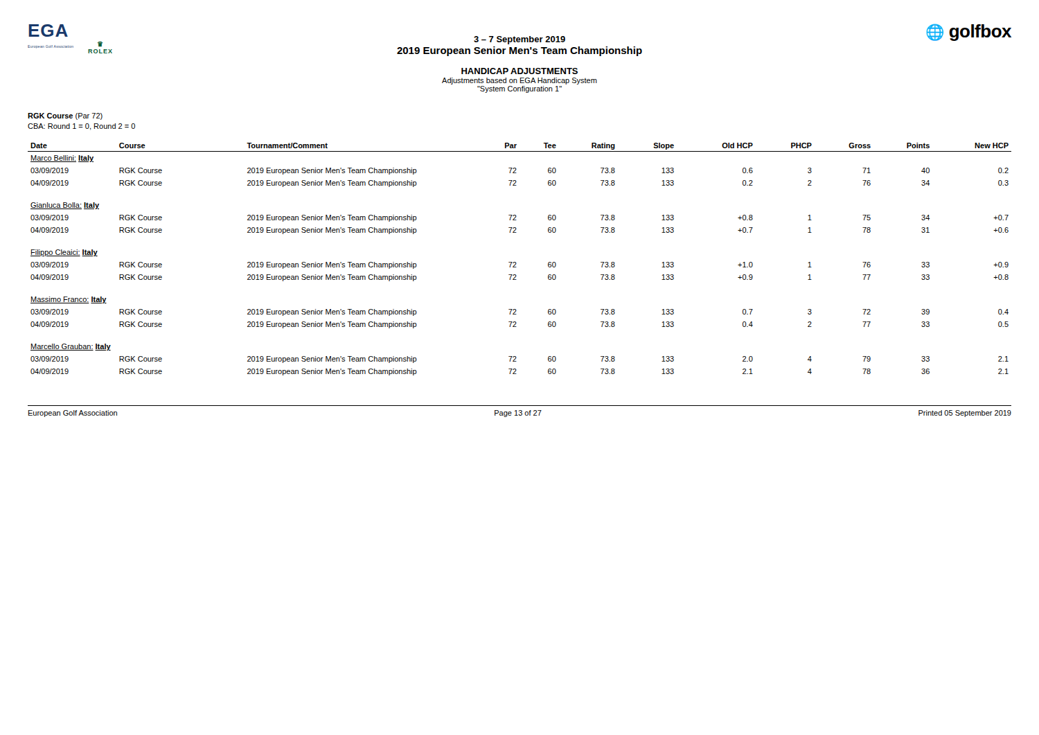EGA European Golf Association ♛ ROLEX
🌐 golfbox
3 – 7 September 2019
2019 European Senior Men's Team Championship
HANDICAP ADJUSTMENTS
Adjustments based on EGA Handicap System
"System Configuration 1"
RGK Course (Par 72)
CBA: Round 1 = 0, Round 2 = 0
| Date | Course | Tournament/Comment | Par | Tee | Rating | Slope | Old HCP | PHCP | Gross | Points | New HCP |
| --- | --- | --- | --- | --- | --- | --- | --- | --- | --- | --- | --- |
| Marco Bellini: Italy |
| 03/09/2019 | RGK Course | 2019 European Senior Men's Team Championship | 72 | 60 | 73.8 | 133 | 0.6 | 3 | 71 | 40 | 0.2 |
| 04/09/2019 | RGK Course | 2019 European Senior Men's Team Championship | 72 | 60 | 73.8 | 133 | 0.2 | 2 | 76 | 34 | 0.3 |
| Gianluca Bolla: Italy |
| 03/09/2019 | RGK Course | 2019 European Senior Men's Team Championship | 72 | 60 | 73.8 | 133 | +0.8 | 1 | 75 | 34 | +0.7 |
| 04/09/2019 | RGK Course | 2019 European Senior Men's Team Championship | 72 | 60 | 73.8 | 133 | +0.7 | 1 | 78 | 31 | +0.6 |
| Filippo Cleaici: Italy |
| 03/09/2019 | RGK Course | 2019 European Senior Men's Team Championship | 72 | 60 | 73.8 | 133 | +1.0 | 1 | 76 | 33 | +0.9 |
| 04/09/2019 | RGK Course | 2019 European Senior Men's Team Championship | 72 | 60 | 73.8 | 133 | +0.9 | 1 | 77 | 33 | +0.8 |
| Massimo Franco: Italy |
| 03/09/2019 | RGK Course | 2019 European Senior Men's Team Championship | 72 | 60 | 73.8 | 133 | 0.7 | 3 | 72 | 39 | 0.4 |
| 04/09/2019 | RGK Course | 2019 European Senior Men's Team Championship | 72 | 60 | 73.8 | 133 | 0.4 | 2 | 77 | 33 | 0.5 |
| Marcello Grauban: Italy |
| 03/09/2019 | RGK Course | 2019 European Senior Men's Team Championship | 72 | 60 | 73.8 | 133 | 2.0 | 4 | 79 | 33 | 2.1 |
| 04/09/2019 | RGK Course | 2019 European Senior Men's Team Championship | 72 | 60 | 73.8 | 133 | 2.1 | 4 | 78 | 36 | 2.1 |
European Golf Association
Page 13 of 27
Printed 05 September 2019